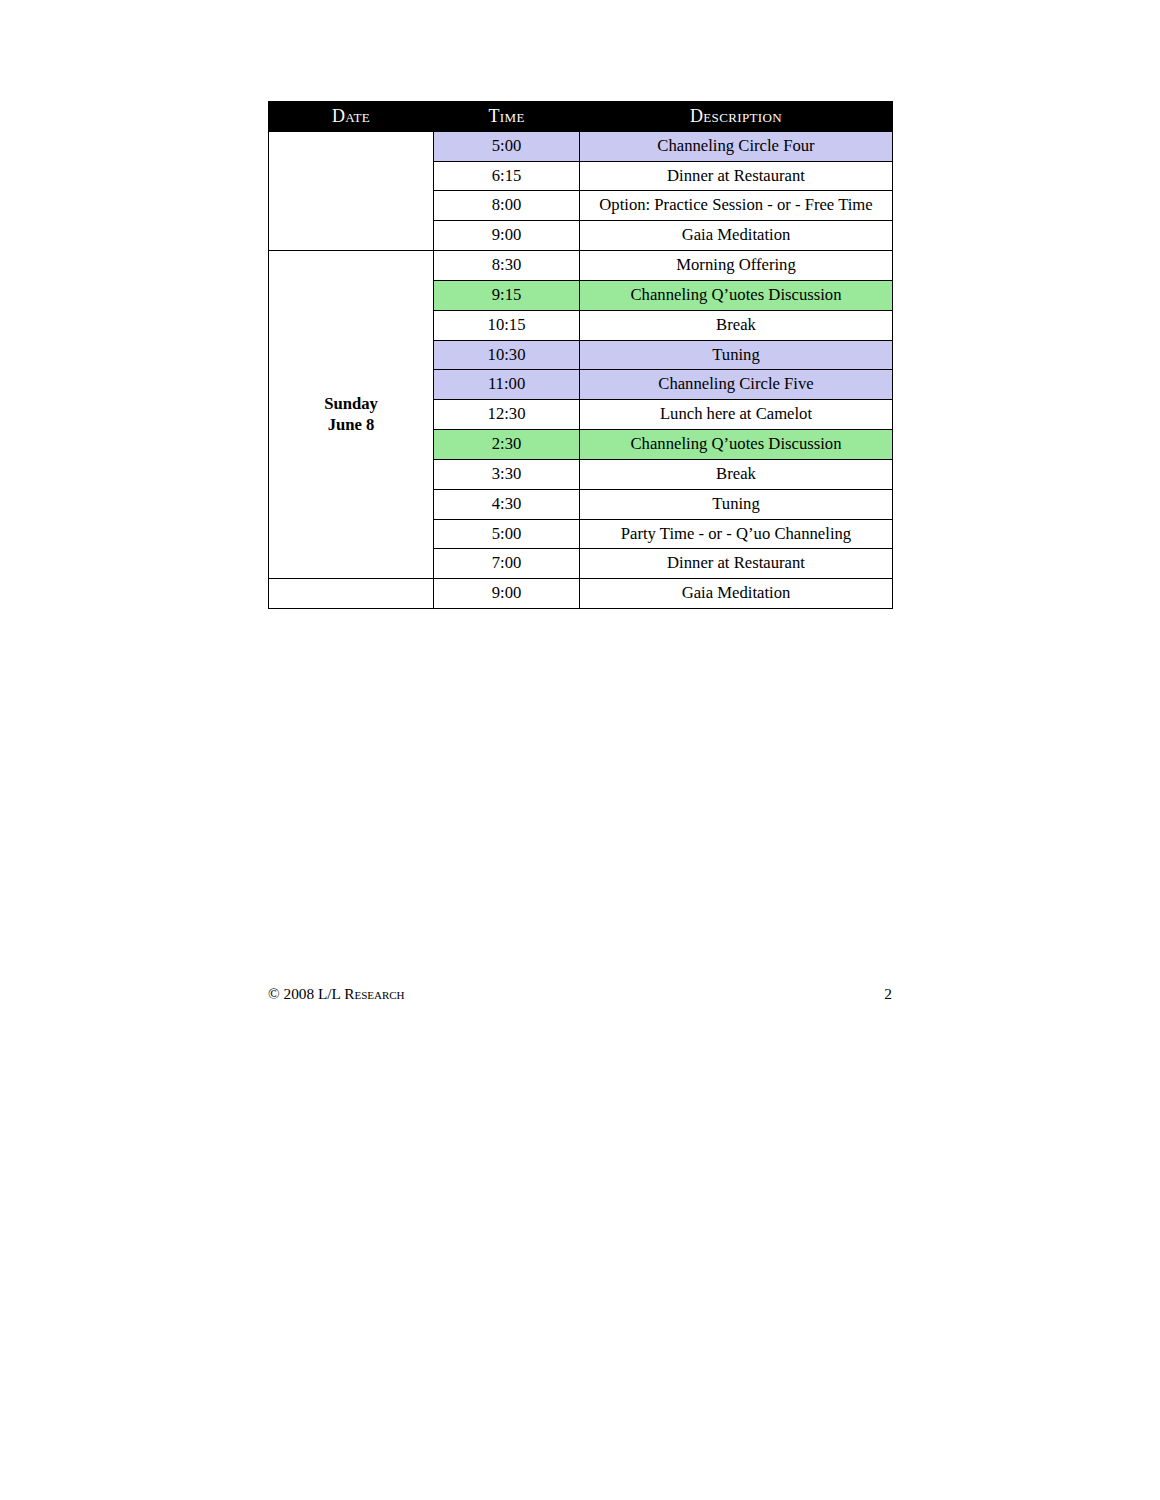| Date | Time | Description |
| --- | --- | --- |
| | 5:00 | Channeling Circle Four |
| 6:15 | Dinner at Restaurant |
| 8:00 | Option: Practice Session - or - Free Time |
| 9:00 | Gaia Meditation |
| Sunday June 8 | 8:30 | Morning Offering |
| 9:15 | Channeling Q’uotes Discussion |
| 10:15 | Break |
| 10:30 | Tuning |
| 11:00 | Channeling Circle Five |
| 12:30 | Lunch here at Camelot |
| 2:30 | Channeling Q’uotes Discussion |
| 3:30 | Break |
| 4:30 | Tuning |
| 5:00 | Party Time - or - Q’uo Channeling |
| 7:00 | Dinner at Restaurant |
| | 9:00 | Gaia Meditation |
© 2008 L/L Research 2